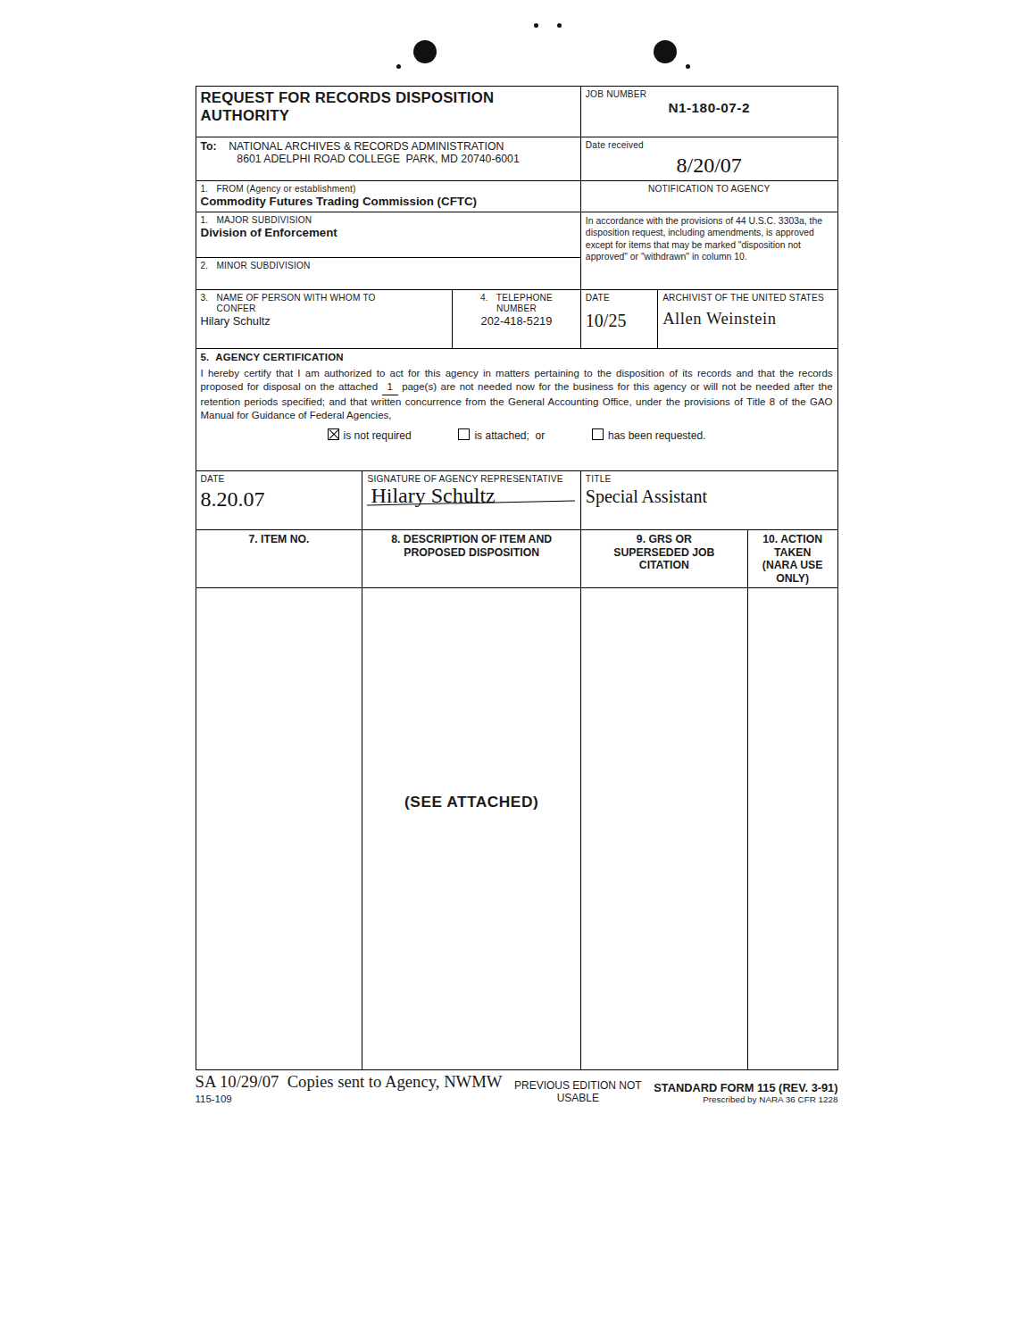| REQUEST FOR RECORDS DISPOSITION AUTHORITY | JOB NUMBER N1-180-07-2 |
| To: NATIONAL ARCHIVES & RECORDS ADMINISTRATION 8601 ADELPHI ROAD COLLEGE PARK, MD 20740-6001 | Date received 8/20/07 |
| 1. FROM (Agency or establishment) Commodity Futures Trading Commission (CFTC) | NOTIFICATION TO AGENCY |
| 1. MAJOR SUBDIVISION Division of Enforcement | In accordance with the provisions of 44 U.S.C. 3303a, the disposition request, including amendments, is approved except for items that may be marked "disposition not approved" or "withdrawn" in column 10. |
| 2. MINOR SUBDIVISION |
| 3. NAME OF PERSON WITH WHOM TO CONFER Hilary Schultz | 4. TELEPHONE NUMBER 202-418-5219 | DATE 10/25 | ARCHIVIST OF THE UNITED STATES Allen Weinstein |
| 5. AGENCY CERTIFICATION I hereby certify that I am authorized to act for this agency in matters pertaining to the disposition of its records and that the records proposed for disposal on the attached 1 page(s) are not needed now for the business for this agency or will not be needed after the retention periods specified; and that written concurrence from the General Accounting Office, under the provisions of Title 8 of the GAO Manual for Guidance of Federal Agencies, is not required is attached; or has been requested. |
| DATE 8.20.07 | SIGNATURE OF AGENCY REPRESENTATIVE Hilary Schultz | TITLE Special Assistant |
| 7. ITEM NO. | 8. DESCRIPTION OF ITEM AND PROPOSED DISPOSITION | 9. GRS OR SUPERSEDED JOB CITATION | 10. ACTION TAKEN (NARA USE ONLY) |
| | (SEE ATTACHED) | | |
SA 10/29/07 Copies sent to Agency, NWMW
115-109
PREVIOUS EDITION NOT USABLE
STANDARD FORM 115 (REV. 3-91)
Prescribed by NARA 36 CFR 1228